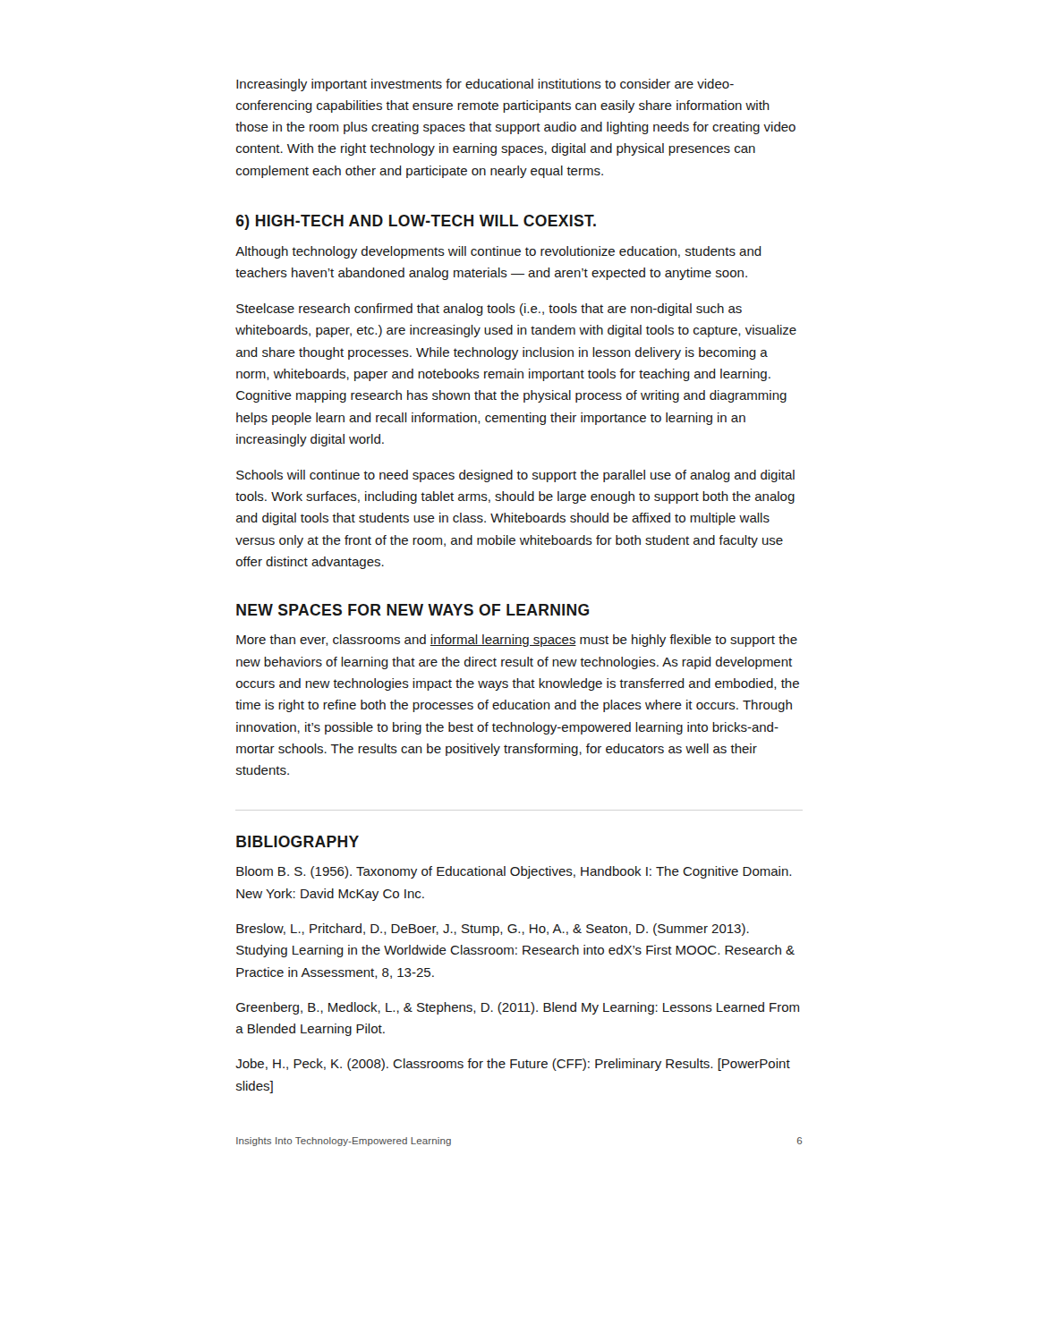Increasingly important investments for educational institutions to consider are video-conferencing capabilities that ensure remote participants can easily share information with those in the room plus creating spaces that support audio and lighting needs for creating video content. With the right technology in earning spaces, digital and physical presences can complement each other and participate on nearly equal terms.
6) High-tech and low-tech will coexist.
Although technology developments will continue to revolutionize education, students and teachers haven’t abandoned analog materials — and aren’t expected to anytime soon.
Steelcase research confirmed that analog tools (i.e., tools that are non-digital such as whiteboards, paper, etc.) are increasingly used in tandem with digital tools to capture, visualize and share thought processes. While technology inclusion in lesson delivery is becoming a norm, whiteboards, paper and notebooks remain important tools for teaching and learning. Cognitive mapping research has shown that the physical process of writing and diagramming helps people learn and recall information, cementing their importance to learning in an increasingly digital world.
Schools will continue to need spaces designed to support the parallel use of analog and digital tools. Work surfaces, including tablet arms, should be large enough to support both the analog and digital tools that students use in class. Whiteboards should be affixed to multiple walls versus only at the front of the room, and mobile whiteboards for both student and faculty use offer distinct advantages.
New spaces for new ways of learning
More than ever, classrooms and informal learning spaces must be highly flexible to support the new behaviors of learning that are the direct result of new technologies. As rapid development occurs and new technologies impact the ways that knowledge is transferred and embodied, the time is right to refine both the processes of education and the places where it occurs. Through innovation, it’s possible to bring the best of technology-empowered learning into bricks-and-mortar schools. The results can be positively transforming, for educators as well as their students.
Bibliography
Bloom B. S. (1956). Taxonomy of Educational Objectives, Handbook I: The Cognitive Domain. New York: David McKay Co Inc.
Breslow, L., Pritchard, D., DeBoer, J., Stump, G., Ho, A., & Seaton, D. (Summer 2013). Studying Learning in the Worldwide Classroom: Research into edX’s First MOOC. Research & Practice in Assessment, 8, 13-25.
Greenberg, B., Medlock, L., & Stephens, D. (2011). Blend My Learning: Lessons Learned From a Blended Learning Pilot.
Jobe, H., Peck, K. (2008). Classrooms for the Future (CFF): Preliminary Results. [PowerPoint slides]
Insights Into Technology-Empowered Learning 6